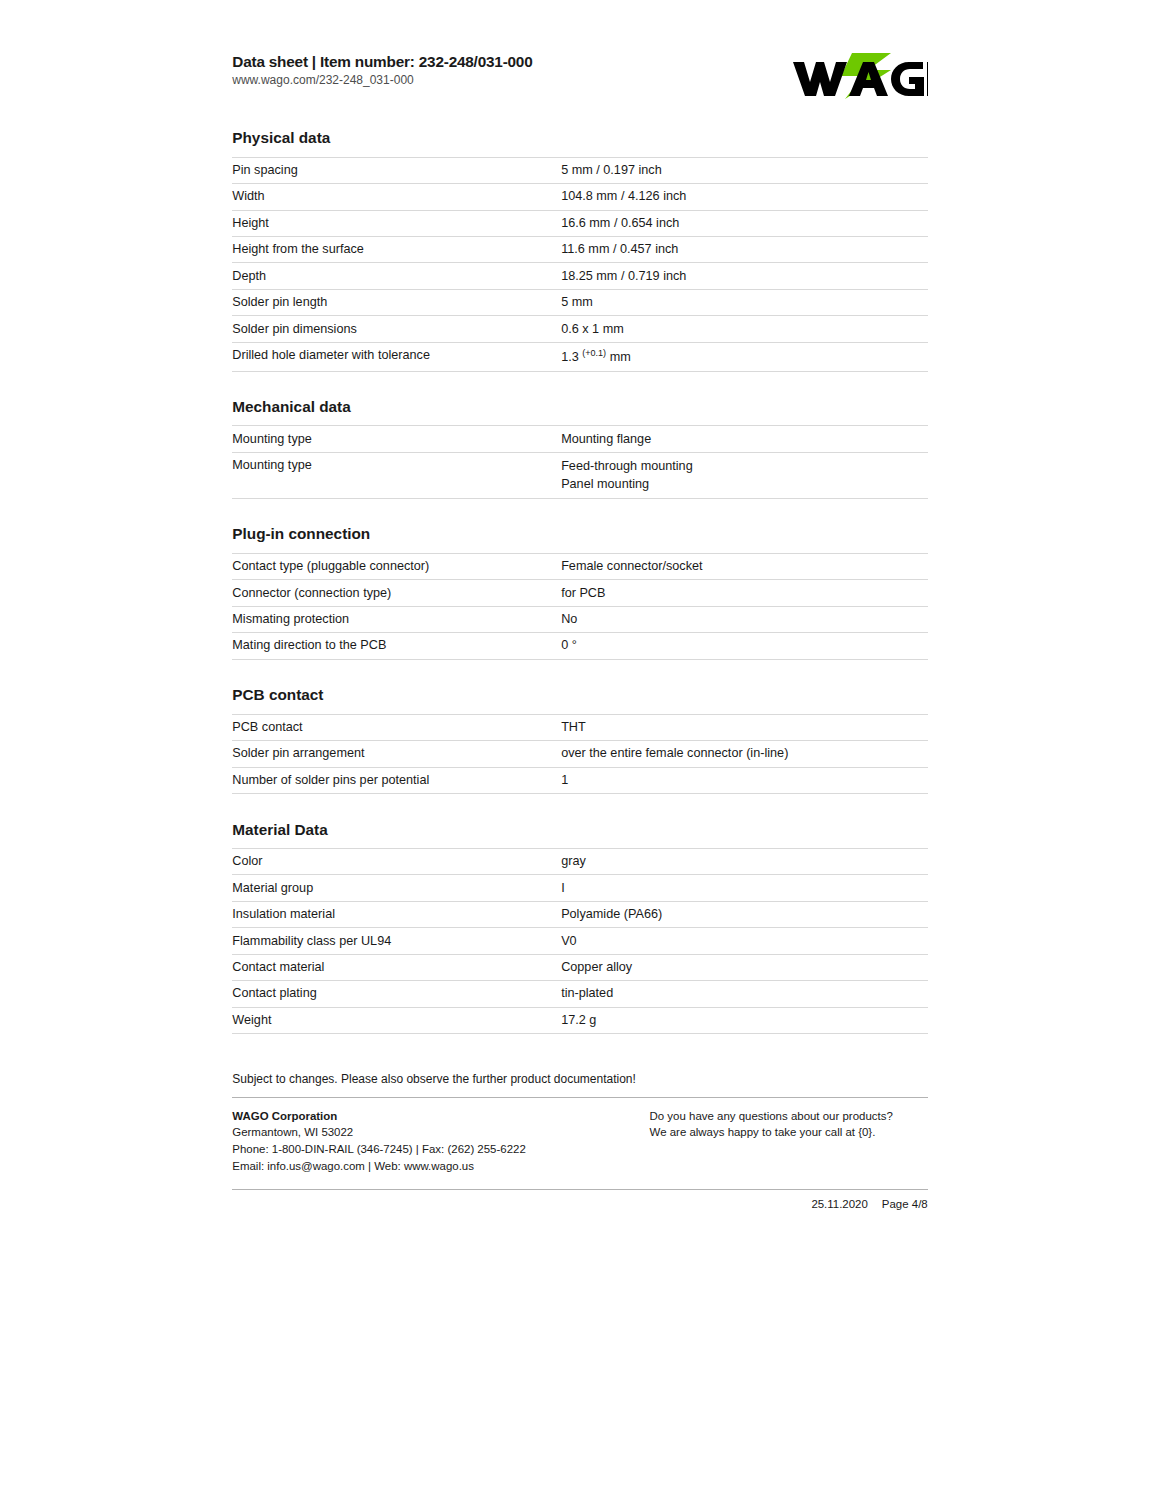Data sheet | Item number: 232-248/031-000
www.wago.com/232-248_031-000
Physical data
| Pin spacing | 5 mm / 0.197 inch |
| Width | 104.8 mm / 4.126 inch |
| Height | 16.6 mm / 0.654 inch |
| Height from the surface | 11.6 mm / 0.457 inch |
| Depth | 18.25 mm / 0.719 inch |
| Solder pin length | 5 mm |
| Solder pin dimensions | 0.6 x 1 mm |
| Drilled hole diameter with tolerance | 1.3 (+0.1) mm |
Mechanical data
| Mounting type | Mounting flange |
| Mounting type | Feed-through mounting Panel mounting |
Plug-in connection
| Contact type (pluggable connector) | Female connector/socket |
| Connector (connection type) | for PCB |
| Mismating protection | No |
| Mating direction to the PCB | 0 ° |
PCB contact
| PCB contact | THT |
| Solder pin arrangement | over the entire female connector (in-line) |
| Number of solder pins per potential | 1 |
Material Data
| Color | gray |
| Material group | I |
| Insulation material | Polyamide (PA66) |
| Flammability class per UL94 | V0 |
| Contact material | Copper alloy |
| Contact plating | tin-plated |
| Weight | 17.2 g |
Subject to changes. Please also observe the further product documentation!
WAGO Corporation
Germantown, WI 53022
Phone: 1-800-DIN-RAIL (346-7245) | Fax: (262) 255-6222
Email: info.us@wago.com | Web: www.wago.us
Do you have any questions about our products?
We are always happy to take your call at {0}.
25.11.2020 Page 4/8